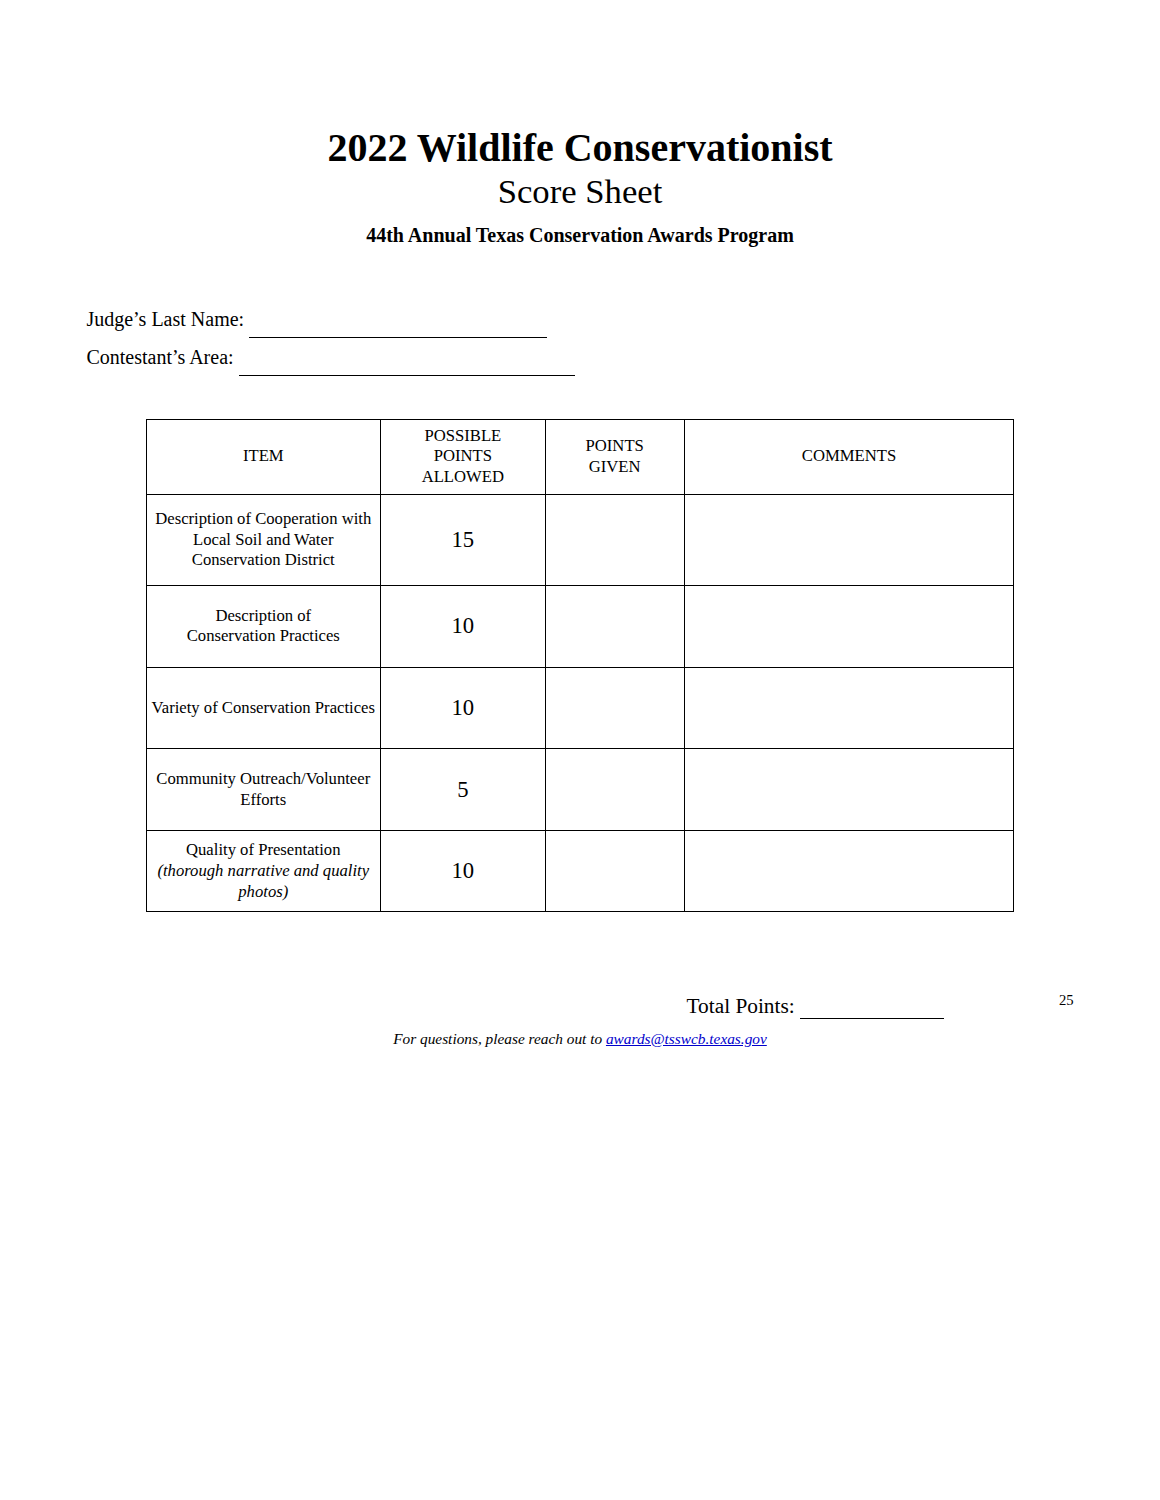2022 Wildlife Conservationist
Score Sheet
44th Annual Texas Conservation Awards Program
Judge’s Last Name: Contestant’s Area:
| ITEM | POSSIBLE POINTS ALLOWED | POINTS GIVEN | COMMENTS |
| --- | --- | --- | --- |
| Description of Cooperation with Local Soil and Water Conservation District | 15 | | |
| Description of Conservation Practices | 10 | | |
| Variety of Conservation Practices | 10 | | |
| Community Outreach/Volunteer Efforts | 5 | | |
| Quality of Presentation (thorough narrative and quality photos) | 10 | | |
Total Points:
25
For questions, please reach out to awards@tsswcb.texas.gov